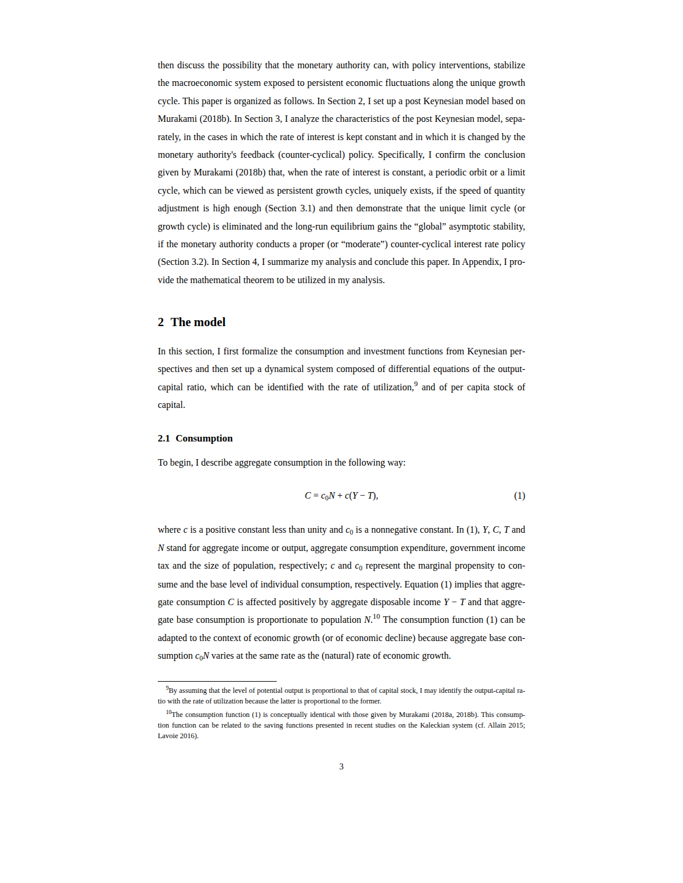then discuss the possibility that the monetary authority can, with policy interventions, stabilize the macroeconomic system exposed to persistent economic fluctuations along the unique growth cycle. This paper is organized as follows. In Section 2, I set up a post Keynesian model based on Murakami (2018b). In Section 3, I analyze the characteristics of the post Keynesian model, separately, in the cases in which the rate of interest is kept constant and in which it is changed by the monetary authority's feedback (counter-cyclical) policy. Specifically, I confirm the conclusion given by Murakami (2018b) that, when the rate of interest is constant, a periodic orbit or a limit cycle, which can be viewed as persistent growth cycles, uniquely exists, if the speed of quantity adjustment is high enough (Section 3.1) and then demonstrate that the unique limit cycle (or growth cycle) is eliminated and the long-run equilibrium gains the “global” asymptotic stability, if the monetary authority conducts a proper (or “moderate”) counter-cyclical interest rate policy (Section 3.2). In Section 4, I summarize my analysis and conclude this paper. In Appendix, I provide the mathematical theorem to be utilized in my analysis.
2 The model
In this section, I first formalize the consumption and investment functions from Keynesian perspectives and then set up a dynamical system composed of differential equations of the output-capital ratio, which can be identified with the rate of utilization,9 and of per capita stock of capital.
2.1 Consumption
To begin, I describe aggregate consumption in the following way:
C = c0 N + c(Y − T), (1)
where c is a positive constant less than unity and c0 is a nonnegative constant. In (1), Y, C, T and N stand for aggregate income or output, aggregate consumption expenditure, government income tax and the size of population, respectively; c and c0 represent the marginal propensity to consume and the base level of individual consumption, respectively. Equation (1) implies that aggregate consumption C is affected positively by aggregate disposable income Y − T and that aggregate base consumption is proportionate to population N.10 The consumption function (1) can be adapted to the context of economic growth (or of economic decline) because aggregate base consumption c0 N varies at the same rate as the (natural) rate of economic growth.
9 By assuming that the level of potential output is proportional to that of capital stock, I may identify the output-capital ratio with the rate of utilization because the latter is proportional to the former.
10 The consumption function (1) is conceptually identical with those given by Murakami (2018a, 2018b). This consumption function can be related to the saving functions presented in recent studies on the Kaleckian system (cf. Allain 2015; Lavoie 2016).
3